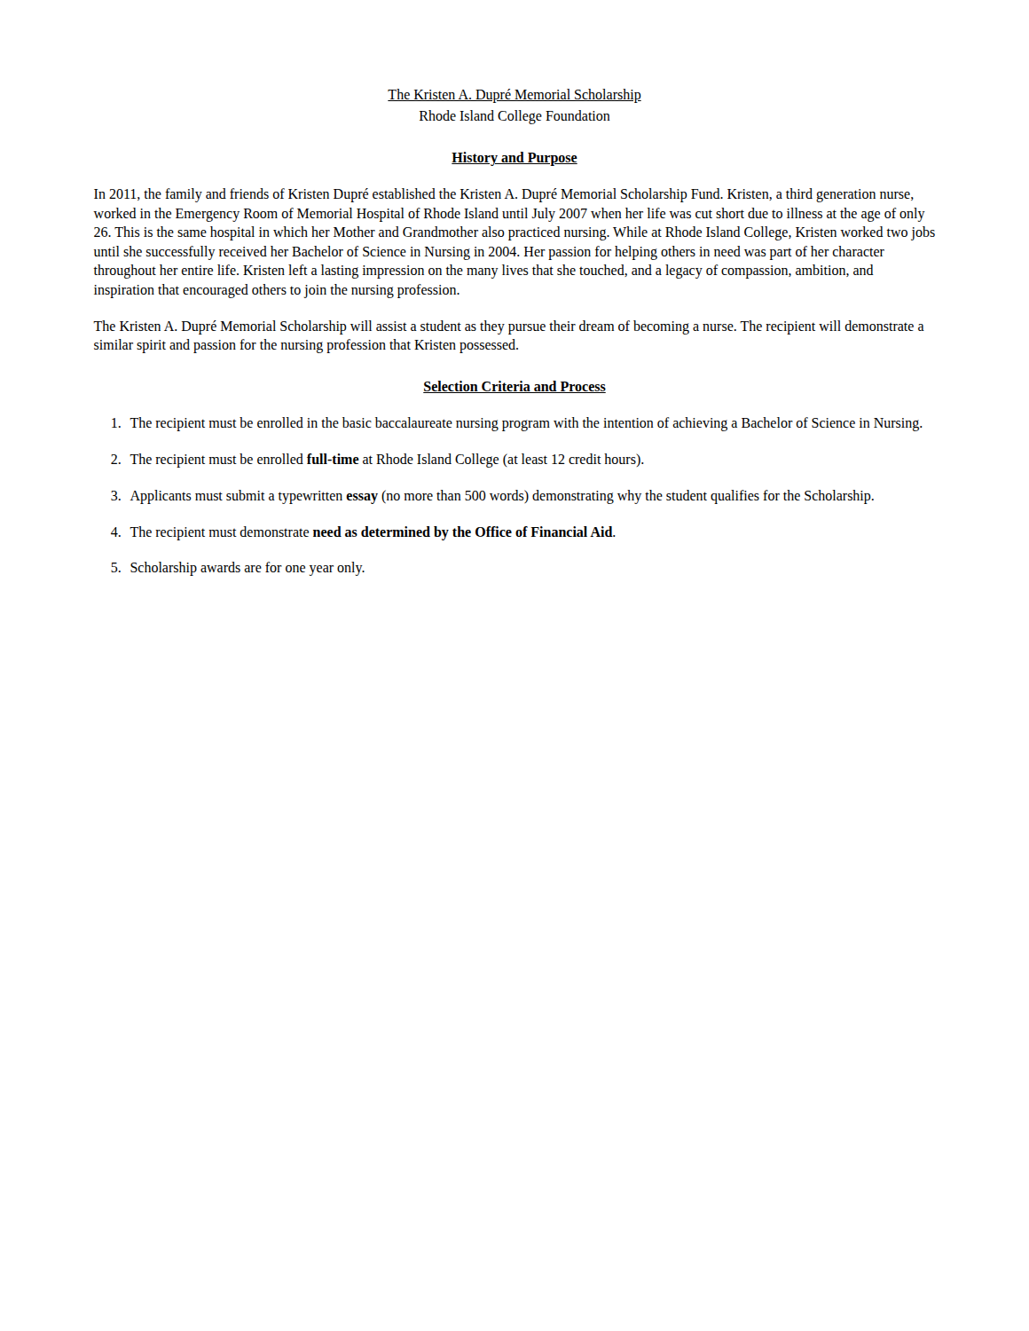The Kristen A. Dupré Memorial Scholarship
Rhode Island College Foundation
History and Purpose
In 2011, the family and friends of Kristen Dupré established the Kristen A. Dupré Memorial Scholarship Fund. Kristen, a third generation nurse, worked in the Emergency Room of Memorial Hospital of Rhode Island until July 2007 when her life was cut short due to illness at the age of only 26. This is the same hospital in which her Mother and Grandmother also practiced nursing. While at Rhode Island College, Kristen worked two jobs until she successfully received her Bachelor of Science in Nursing in 2004. Her passion for helping others in need was part of her character throughout her entire life. Kristen left a lasting impression on the many lives that she touched, and a legacy of compassion, ambition, and inspiration that encouraged others to join the nursing profession.
The Kristen A. Dupré Memorial Scholarship will assist a student as they pursue their dream of becoming a nurse. The recipient will demonstrate a similar spirit and passion for the nursing profession that Kristen possessed.
Selection Criteria and Process
The recipient must be enrolled in the basic baccalaureate nursing program with the intention of achieving a Bachelor of Science in Nursing.
The recipient must be enrolled full-time at Rhode Island College (at least 12 credit hours).
Applicants must submit a typewritten essay (no more than 500 words) demonstrating why the student qualifies for the Scholarship.
The recipient must demonstrate need as determined by the Office of Financial Aid.
Scholarship awards are for one year only.